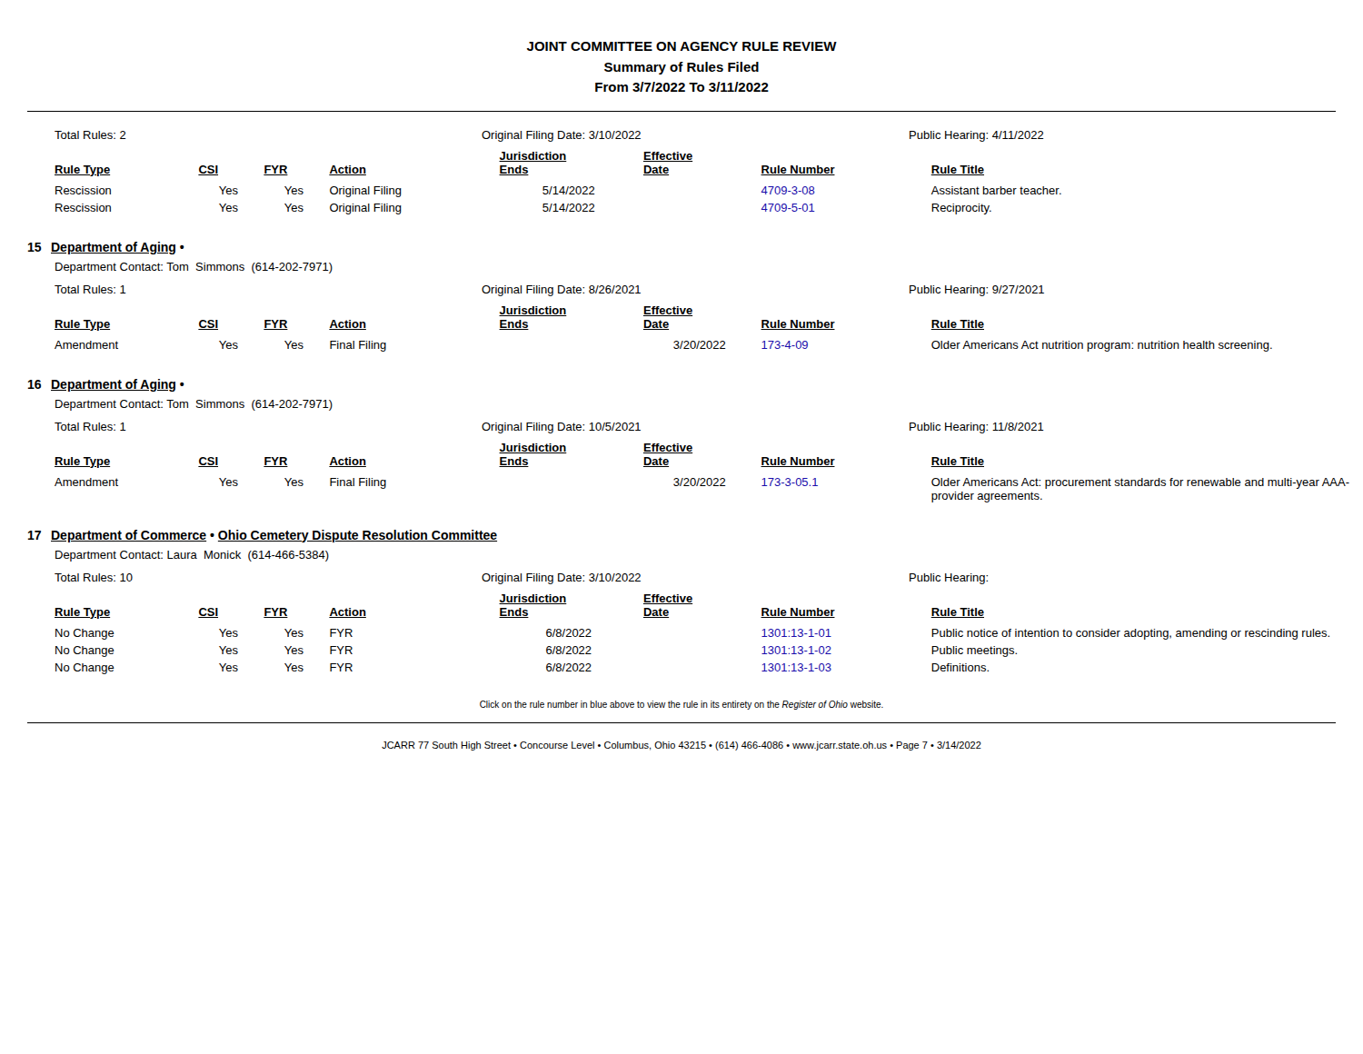JOINT COMMITTEE ON AGENCY RULE REVIEW
Summary of Rules Filed
From 3/7/2022 To 3/11/2022
Total Rules: 2
Original Filing Date: 3/10/2022
Public Hearing: 4/11/2022
| Rule Type | CSI | FYR | Action | Jurisdiction Ends | Effective Date | Rule Number | Rule Title |
| --- | --- | --- | --- | --- | --- | --- | --- |
| Rescission | Yes | Yes | Original Filing | 5/14/2022 | | 4709-3-08 | Assistant barber teacher. |
| Rescission | Yes | Yes | Original Filing | 5/14/2022 | | 4709-5-01 | Reciprocity. |
15 Department of Aging •
Department Contact: Tom Simmons (614-202-7971)
Total Rules: 1
Original Filing Date: 8/26/2021
Public Hearing: 9/27/2021
| Rule Type | CSI | FYR | Action | Jurisdiction Ends | Effective Date | Rule Number | Rule Title |
| --- | --- | --- | --- | --- | --- | --- | --- |
| Amendment | Yes | Yes | Final Filing | | 3/20/2022 | 173-4-09 | Older Americans Act nutrition program: nutrition health screening. |
16 Department of Aging •
Department Contact: Tom Simmons (614-202-7971)
Total Rules: 1
Original Filing Date: 10/5/2021
Public Hearing: 11/8/2021
| Rule Type | CSI | FYR | Action | Jurisdiction Ends | Effective Date | Rule Number | Rule Title |
| --- | --- | --- | --- | --- | --- | --- | --- |
| Amendment | Yes | Yes | Final Filing | | 3/20/2022 | 173-3-05.1 | Older Americans Act: procurement standards for renewable and multi-year AAA-provider agreements. |
17 Department of Commerce • Ohio Cemetery Dispute Resolution Committee
Department Contact: Laura Monick (614-466-5384)
Total Rules: 10
Original Filing Date: 3/10/2022
Public Hearing:
| Rule Type | CSI | FYR | Action | Jurisdiction Ends | Effective Date | Rule Number | Rule Title |
| --- | --- | --- | --- | --- | --- | --- | --- |
| No Change | Yes | Yes | FYR | 6/8/2022 | | 1301:13-1-01 | Public notice of intention to consider adopting, amending or rescinding rules. |
| No Change | Yes | Yes | FYR | 6/8/2022 | | 1301:13-1-02 | Public meetings. |
| No Change | Yes | Yes | FYR | 6/8/2022 | | 1301:13-1-03 | Definitions. |
Click on the rule number in blue above to view the rule in its entirety on the Register of Ohio website.
JCARR 77 South High Street • Concourse Level • Columbus, Ohio 43215 • (614) 466-4086 • www.jcarr.state.oh.us • Page 7 • 3/14/2022